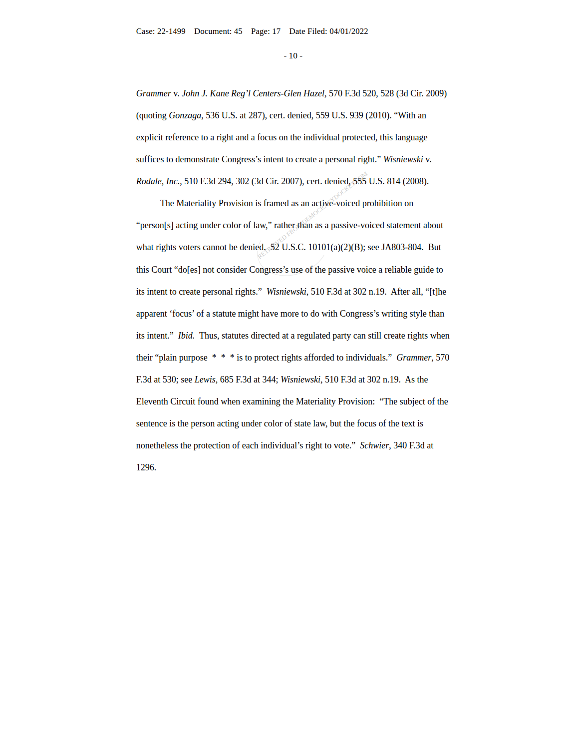Case: 22-1499 Document: 45 Page: 17 Date Filed: 04/01/2022
- 10 -
RETRIEVED FROM DEMOCRACYDOCKET.COM
Grammer v. John J. Kane Reg’l Centers-Glen Hazel, 570 F.3d 520, 528 (3d Cir. 2009) (quoting Gonzaga, 536 U.S. at 287), cert. denied, 559 U.S. 939 (2010). “With an explicit reference to a right and a focus on the individual protected, this language suffices to demonstrate Congress’s intent to create a personal right.” Wisniewski v. Rodale, Inc., 510 F.3d 294, 302 (3d Cir. 2007), cert. denied, 555 U.S. 814 (2008).
The Materiality Provision is framed as an active-voiced prohibition on “person[s] acting under color of law,” rather than as a passive-voiced statement about what rights voters cannot be denied. 52 U.S.C. 10101(a)(2)(B); see JA803-804. But this Court “do[es] not consider Congress’s use of the passive voice a reliable guide to its intent to create personal rights.” Wisniewski, 510 F.3d at 302 n.19. After all, “[t]he apparent ‘focus’ of a statute might have more to do with Congress’s writing style than its intent.” Ibid. Thus, statutes directed at a regulated party can still create rights when their “plain purpose * * * is to protect rights afforded to individuals.” Grammer, 570 F.3d at 530; see Lewis, 685 F.3d at 344; Wisniewski, 510 F.3d at 302 n.19. As the Eleventh Circuit found when examining the Materiality Provision: “The subject of the sentence is the person acting under color of state law, but the focus of the text is nonetheless the protection of each individual’s right to vote.” Schwier, 340 F.3d at 1296.